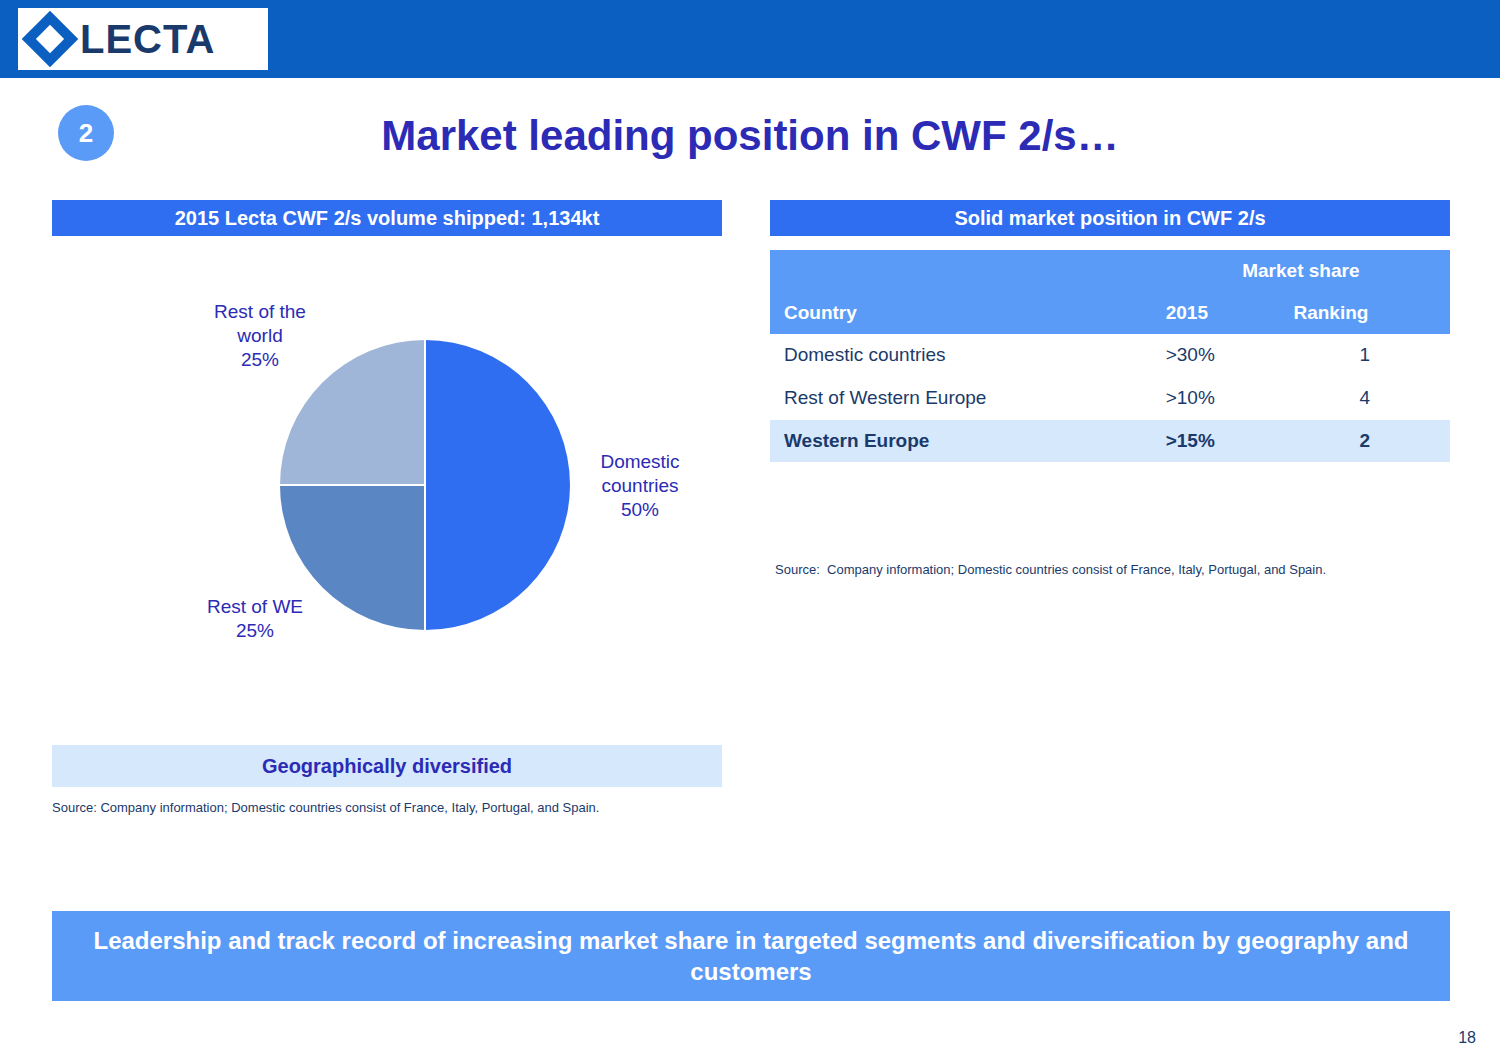LECTA
2
Market leading position in CWF 2/s…
2015 Lecta CWF 2/s volume shipped: 1,134kt
Solid market position in CWF 2/s
Rest of the world
25%
Domestic countries
50%
Rest of WE
25%
Geographically diversified
Source: Company information; Domestic countries consist of France, Italy, Portugal, and Spain.
| | Market share |
| --- | --- |
| Country | 2015 | Ranking |
| Domestic countries | >30% | 1 |
| Rest of Western Europe | >10% | 4 |
| Western Europe | >15% | 2 |
Source: Company information; Domestic countries consist of France, Italy, Portugal, and Spain.
Leadership and track record of increasing market share in targeted segments and diversification by geography and customers
18